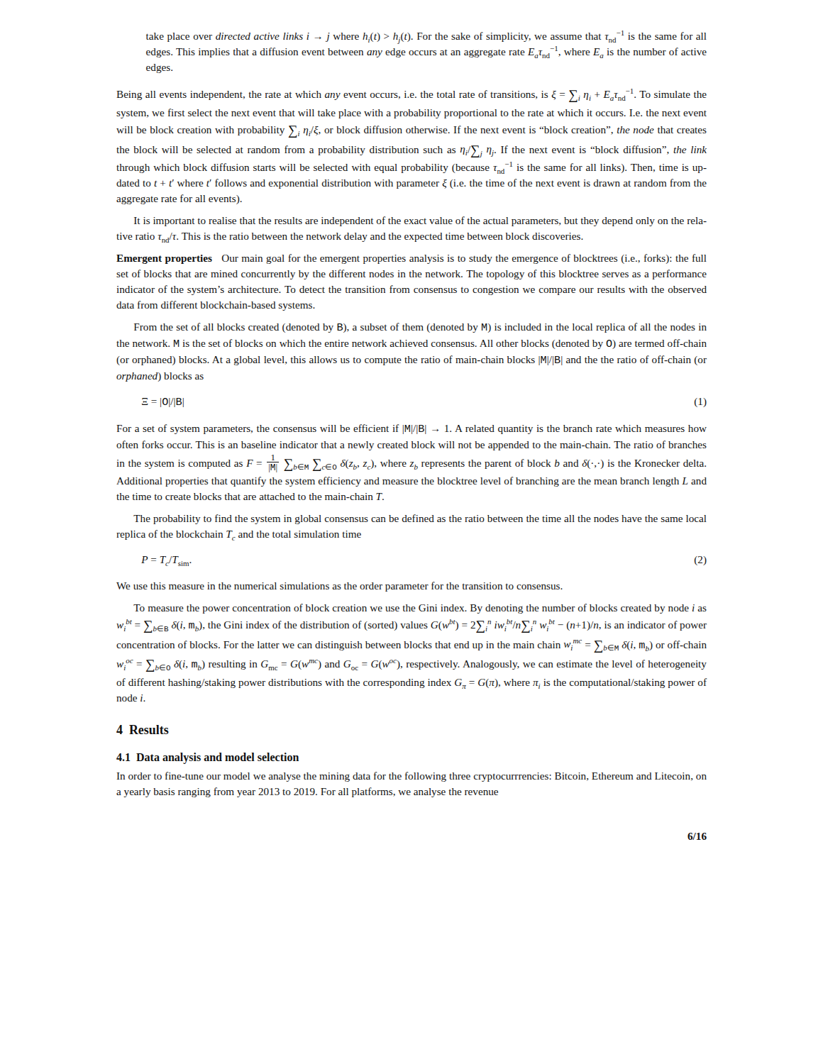take place over directed active links i → j where hi(t) > hj(t). For the sake of simplicity, we assume that τnd−1 is the same for all edges. This implies that a diffusion event between any edge occurs at an aggregate rate Eaτnd−1, where Ea is the number of active edges.
Being all events independent, the rate at which any event occurs, i.e. the total rate of transitions, is ξ = ∑i ηi + Eaτnd−1. To simulate the system, we first select the next event that will take place with a probability proportional to the rate at which it occurs. I.e. the next event will be block creation with probability ∑i ηi/ξ, or block diffusion otherwise. If the next event is “block creation”, the node that creates the block will be selected at random from a probability distribution such as ηi/∑j ηj. If the next event is “block diffusion”, the link through which block diffusion starts will be selected with equal probability (because τnd−1 is the same for all links). Then, time is updated to t + t′ where t′ follows and exponential distribution with parameter ξ (i.e. the time of the next event is drawn at random from the aggregate rate for all events).
It is important to realise that the results are independent of the exact value of the actual parameters, but they depend only on the relative ratio τnd/τ. This is the ratio between the network delay and the expected time between block discoveries.
Emergent properties Our main goal for the emergent properties analysis is to study the emergence of blocktrees (i.e., forks): the full set of blocks that are mined concurrently by the different nodes in the network. The topology of this blocktree serves as a performance indicator of the system’s architecture. To detect the transition from consensus to congestion we compare our results with the observed data from different blockchain-based systems.
From the set of all blocks created (denoted by B), a subset of them (denoted by M) is included in the local replica of all the nodes in the network. M is the set of blocks on which the entire network achieved consensus. All other blocks (denoted by O) are termed off-chain (or orphaned) blocks. At a global level, this allows us to compute the ratio of main-chain blocks |M|/|B| and the the ratio of off-chain (or orphaned) blocks as
Ξ = |O|/|B|
(1)
For a set of system parameters, the consensus will be efficient if |M|/|B| → 1. A related quantity is the branch rate which measures how often forks occur. This is an baseline indicator that a newly created block will not be appended to the main-chain. The ratio of branches in the system is computed as F = 1|M| ∑b∈M ∑c∈O δ(zb, zc), where zb represents the parent of block b and δ(·,·) is the Kronecker delta. Additional properties that quantify the system efficiency and measure the blocktree level of branching are the mean branch length L and the time to create blocks that are attached to the main-chain T.
The probability to find the system in global consensus can be defined as the ratio between the time all the nodes have the same local replica of the blockchain Tc and the total simulation time
P = Tc/Tsim.
(2)
We use this measure in the numerical simulations as the order parameter for the transition to consensus.
To measure the power concentration of block creation we use the Gini index. By denoting the number of blocks created by node i as wibt = ∑b∈B δ(i, mb), the Gini index of the distribution of (sorted) values G(wbt) = 2∑in iwibt/n∑in wibt − (n+1)/n, is an indicator of power concentration of blocks. For the latter we can distinguish between blocks that end up in the main chain wimc = ∑b∈M δ(i, mb) or off-chain wioc = ∑b∈O δ(i, mb) resulting in Gmc = G(wmc) and Goc = G(woc), respectively. Analogously, we can estimate the level of heterogeneity of different hashing/staking power distributions with the corresponding index Gπ = G(π), where πi is the computational/staking power of node i.
4 Results
4.1 Data analysis and model selection
In order to fine-tune our model we analyse the mining data for the following three cryptocurrrencies: Bitcoin, Ethereum and Litecoin, on a yearly basis ranging from year 2013 to 2019. For all platforms, we analyse the revenue
6/16